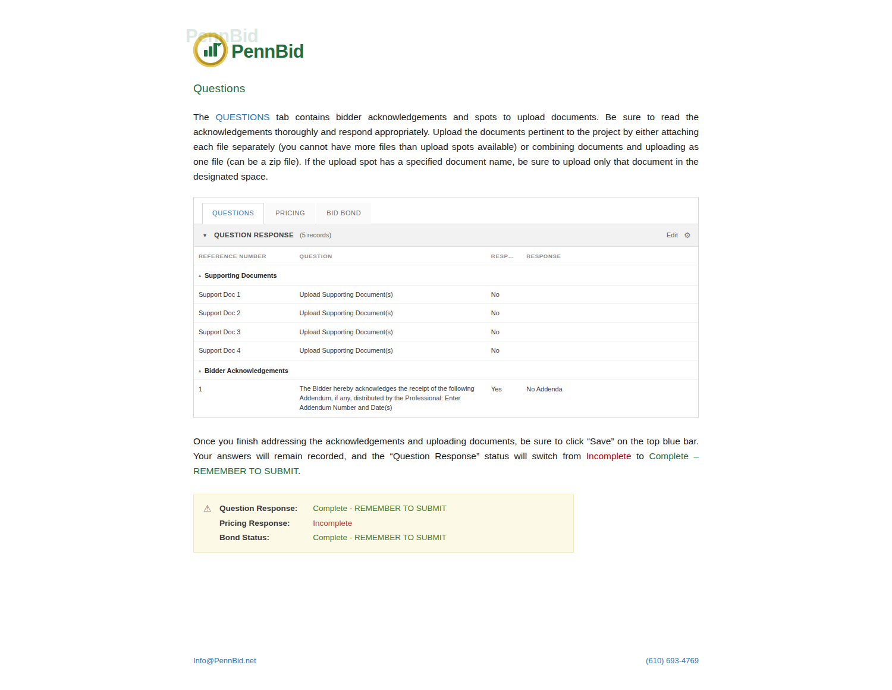Penn Bid
PennBid
Questions
The QUESTIONS tab contains bidder acknowledgements and spots to upload documents. Be sure to read the acknowledgements thoroughly and respond appropriately. Upload the documents pertinent to the project by either attaching each file separately (you cannot have more files than upload spots available) or combining documents and uploading as one file (can be a zip file). If the upload spot has a specified document name, be sure to upload only that document in the designated space.
QUESTIONS
PRICING
BID BOND
▾ QUESTION RESPONSE (5 records) Edit ⚙
| Reference Number | Question | Resp… | Response | |
| --- | --- | --- | --- | --- |
| ▴ Supporting Documents |
| Support Doc 1 | Upload Supporting Document(s) | No | | |
| Support Doc 2 | Upload Supporting Document(s) | No | | |
| Support Doc 3 | Upload Supporting Document(s) | No | | |
| Support Doc 4 | Upload Supporting Document(s) | No | | |
| ▴ Bidder Acknowledgements |
| 1 | The Bidder hereby acknowledges the receipt of the following Addendum, if any, distributed by the Professional: Enter Addendum Number and Date(s) | Yes | No Addenda | |
Once you finish addressing the acknowledgements and uploading documents, be sure to click “Save” on the top blue bar. Your answers will remain recorded, and the “Question Response” status will switch from Incomplete to Complete – REMEMBER TO SUBMIT.
⚠
Question Response:
Complete - REMEMBER TO SUBMIT
Pricing Response:
Incomplete
Bond Status:
Complete - REMEMBER TO SUBMIT
Info@PennBid.net
(610) 693-4769